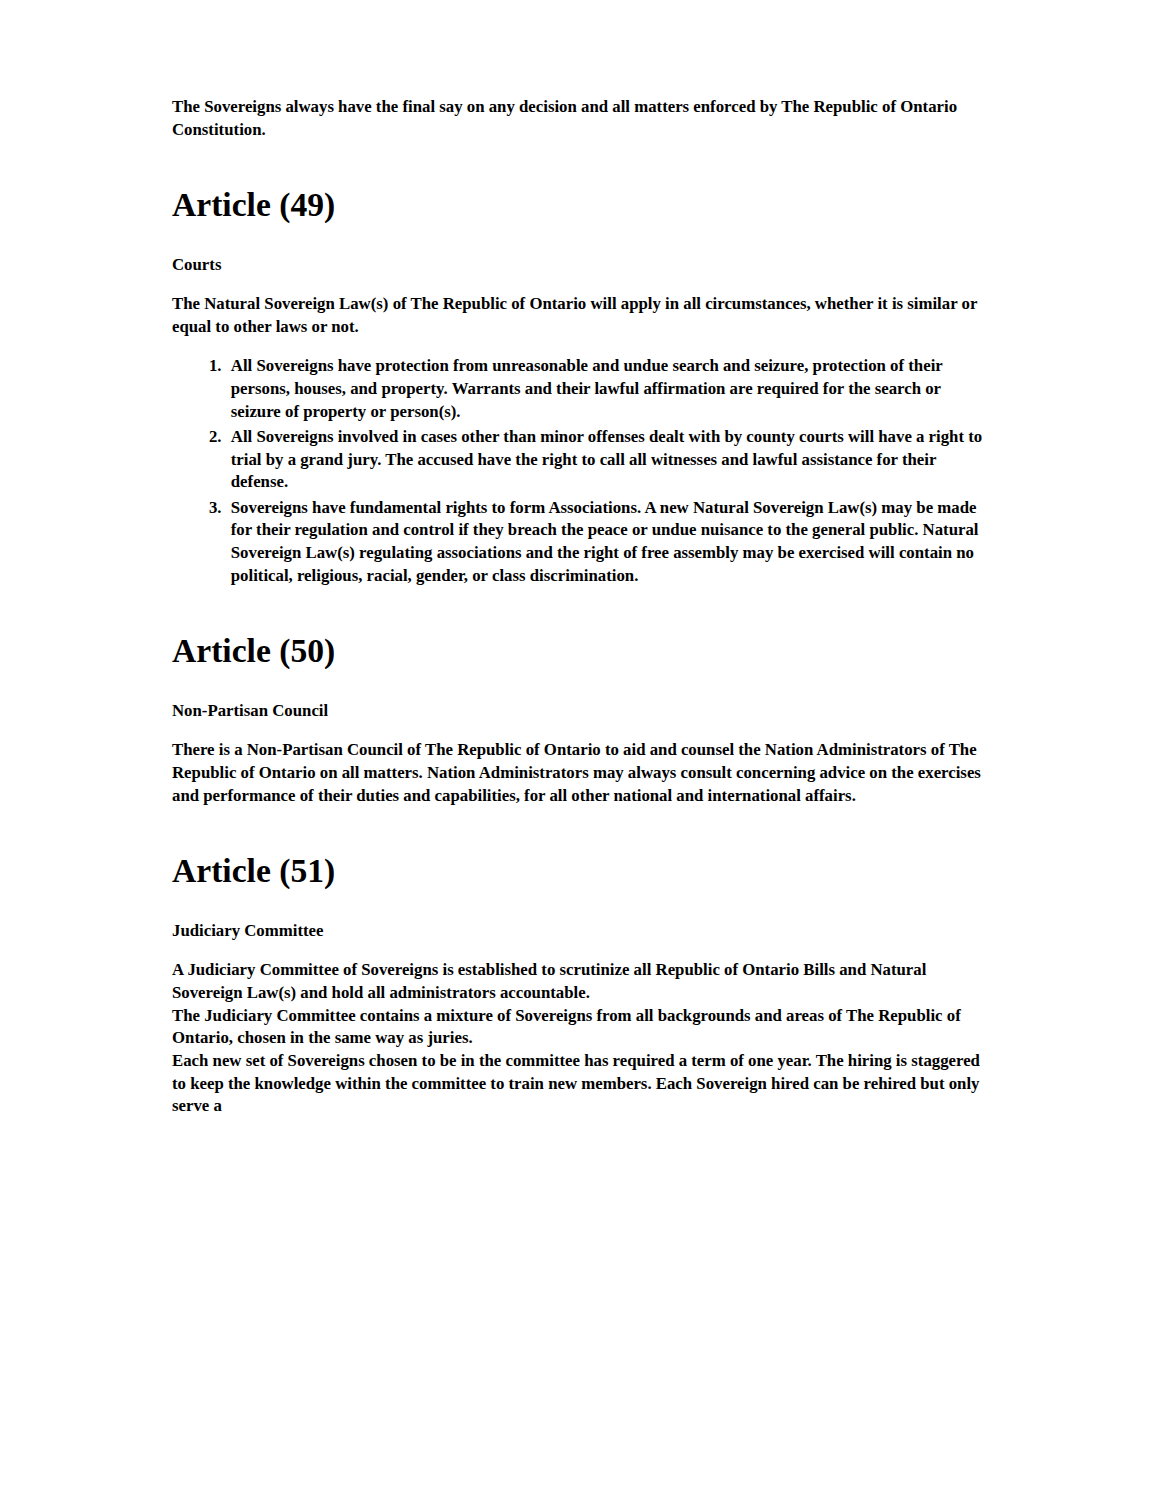The Sovereigns always have the final say on any decision and all matters enforced by The Republic of Ontario Constitution.
Article (49)
Courts
The Natural Sovereign Law(s) of The Republic of Ontario will apply in all circumstances, whether it is similar or equal to other laws or not.
All Sovereigns have protection from unreasonable and undue search and seizure, protection of their persons, houses, and property. Warrants and their lawful affirmation are required for the search or seizure of property or person(s).
All Sovereigns involved in cases other than minor offenses dealt with by county courts will have a right to trial by a grand jury. The accused have the right to call all witnesses and lawful assistance for their defense.
Sovereigns have fundamental rights to form Associations. A new Natural Sovereign Law(s) may be made for their regulation and control if they breach the peace or undue nuisance to the general public. Natural Sovereign Law(s) regulating associations and the right of free assembly may be exercised will contain no political, religious, racial, gender, or class discrimination.
Article (50)
Non-Partisan Council
There is a Non-Partisan Council of The Republic of Ontario to aid and counsel the Nation Administrators of The Republic of Ontario on all matters. Nation Administrators may always consult concerning advice on the exercises and performance of their duties and capabilities, for all other national and international affairs.
Article (51)
Judiciary Committee
A Judiciary Committee of Sovereigns is established to scrutinize all Republic of Ontario Bills and Natural Sovereign Law(s) and hold all administrators accountable.
The Judiciary Committee contains a mixture of Sovereigns from all backgrounds and areas of The Republic of Ontario, chosen in the same way as juries.
Each new set of Sovereigns chosen to be in the committee has required a term of one year. The hiring is staggered to keep the knowledge within the committee to train new members. Each Sovereign hired can be rehired but only serve a